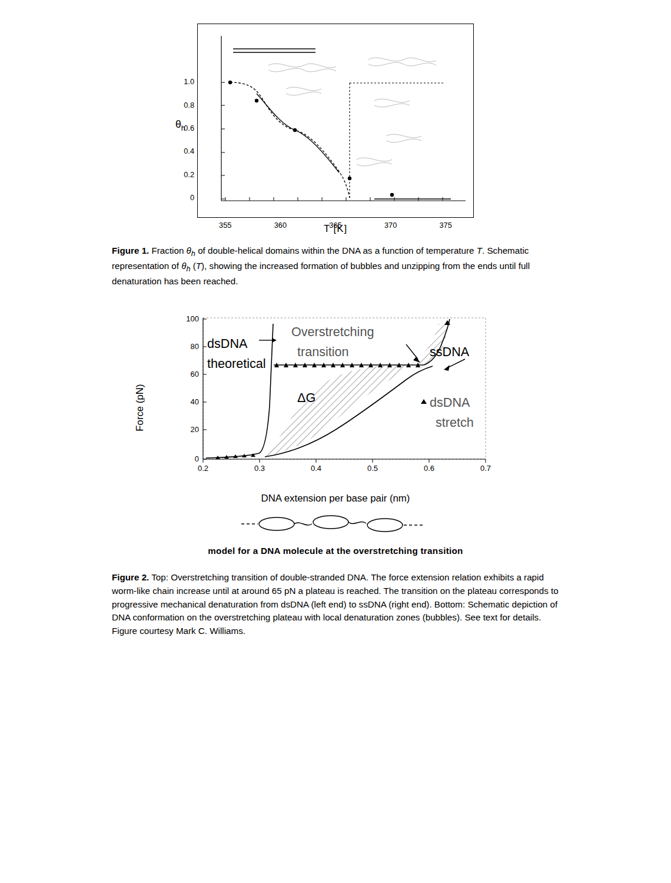θh
1.0
0.8
0.6
0.4
0.2
0
355
360
365
370
375
T [K]
Figure 1. Fraction θh of double-helical domains within the DNA as a function of temperature T. Schematic representation of θh (T), showing the increased formation of bubbles and unzipping from the ends until full denaturation has been reached.
Force (pN)
100 80 60 40 20 0 0.2 0.3 0.4 0.5 0.6 0.7
dsDNA
theoretical
Overstretching
transition
ssDNA
ΔG
dsDNA
stretch
DNA extension per base pair (nm)
model for a DNA molecule at the overstretching transition
Figure 2. Top: Overstretching transition of double-stranded DNA. The force extension relation exhibits a rapid worm-like chain increase until at around 65 pN a plateau is reached. The transition on the plateau corresponds to progressive mechanical denaturation from dsDNA (left end) to ssDNA (right end). Bottom: Schematic depiction of DNA conformation on the overstretching plateau with local denaturation zones (bubbles). See text for details. Figure courtesy Mark C. Williams.